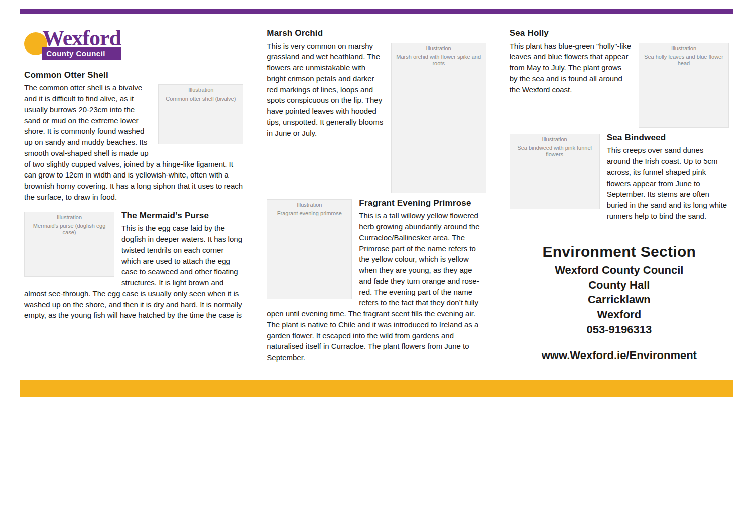Wexford County Council
Common Otter Shell
Illustration Common otter shell (bivalve)
The common otter shell is a bivalve and it is difficult to find alive, as it usually burrows 20-23cm into the sand or mud on the extreme lower shore. It is commonly found washed up on sandy and muddy beaches. Its smooth oval-shaped shell is made up of two slightly cupped valves, joined by a hinge-like ligament. It can grow to 12cm in width and is yellowish-white, often with a brownish horny covering. It has a long siphon that it uses to reach the surface, to draw in food.
Illustration Mermaid's purse (dogfish egg case)
The Mermaid’s Purse
This is the egg case laid by the dogfish in deeper waters. It has long twisted tendrils on each corner which are used to attach the egg case to seaweed and other floating structures. It is light brown and almost see-through. The egg case is usually only seen when it is washed up on the shore, and then it is dry and hard. It is normally empty, as the young fish will have hatched by the time the case is
Marsh Orchid
Illustration Marsh orchid with flower spike and roots
This is very common on marshy grassland and wet heathland. The flowers are unmistakable with bright crimson petals and darker red markings of lines, loops and spots conspicuous on the lip. They have pointed leaves with hooded tips, unspotted. It generally blooms in June or July.
Illustration Fragrant evening primrose
Fragrant Evening Primrose
This is a tall willowy yellow flowered herb growing abundantly around the Curracloe/Ballinesker area. The Primrose part of the name refers to the yellow colour, which is yellow when they are young, as they age and fade they turn orange and rose-red. The evening part of the name refers to the fact that they don’t fully open until evening time. The fragrant scent fills the evening air. The plant is native to Chile and it was introduced to Ireland as a garden flower. It escaped into the wild from gardens and naturalised itself in Curracloe. The plant flowers from June to September.
Sea Holly
Illustration Sea holly leaves and blue flower head
This plant has blue-green "holly"-like leaves and blue flowers that appear from May to July. The plant grows by the sea and is found all around the Wexford coast.
Illustration Sea bindweed with pink funnel flowers
Sea Bindweed
This creeps over sand dunes around the Irish coast. Up to 5cm across, its funnel shaped pink flowers appear from June to September. Its stems are often buried in the sand and its long white runners help to bind the sand.
Environment Section
Wexford County Council
County Hall
Carricklawn
Wexford
053-9196313
www.Wexford.ie/Environment